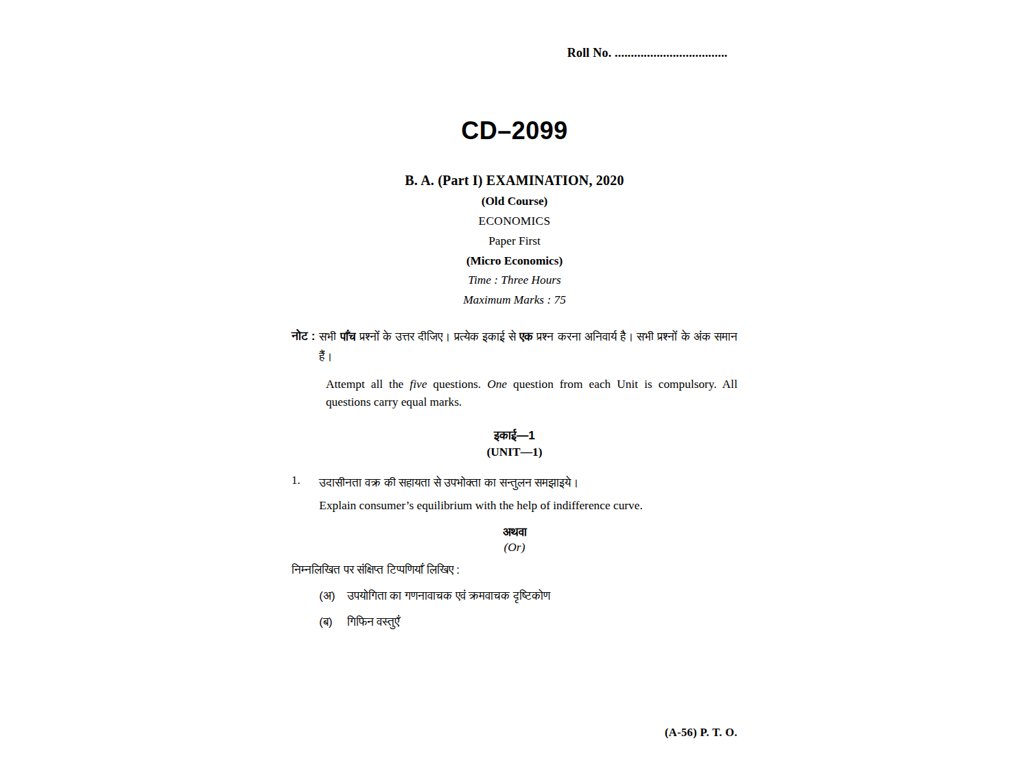Roll No. ...................................
CD–2099
B. A. (Part I) EXAMINATION, 2020
(Old Course)
ECONOMICS
Paper First
(Micro Economics)
Time : Three Hours
Maximum Marks : 75
नोट :
सभी पाँच प्रश्नों के उत्तर दीजिए। प्रत्येक इकाई से एक प्रश्न करना अनिवार्य है। सभी प्रश्नों के अंक समान हैं।
Attempt all the five questions. One question from each Unit is compulsory. All questions carry equal marks.
इकाई—1
(UNIT—1)
1.
उदासीनता वक्र की सहायता से उपभोक्ता का सन्तुलन समझाइये।
Explain consumer’s equilibrium with the help of indifference curve.
अथवा
(Or)
निम्नलिखित पर संक्षिप्त टिप्पणियाँ लिखिए :
(अ)
उपयोगिता का गणनावाचक एवं क्रमवाचक दृष्टिकोण
(ब)
गिफिन वस्तुएँ
(A-56) P. T. O.